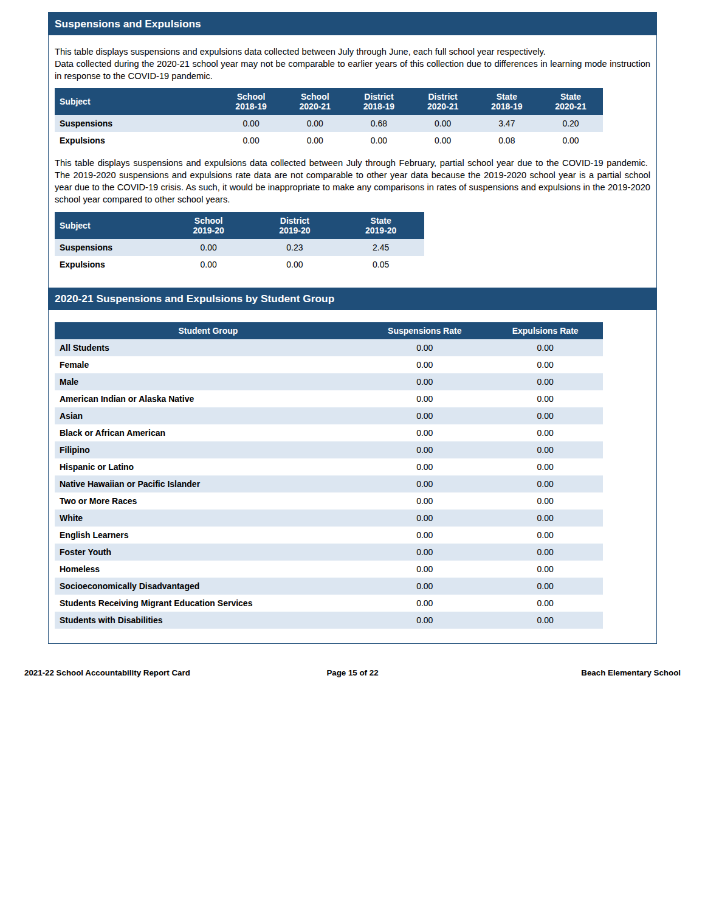Suspensions and Expulsions
This table displays suspensions and expulsions data collected between July through June, each full school year respectively.
Data collected during the 2020-21 school year may not be comparable to earlier years of this collection due to differences in learning mode instruction in response to the COVID-19 pandemic.
| Subject | School 2018-19 | School 2020-21 | District 2018-19 | District 2020-21 | State 2018-19 | State 2020-21 |
| --- | --- | --- | --- | --- | --- | --- |
| Suspensions | 0.00 | 0.00 | 0.68 | 0.00 | 3.47 | 0.20 |
| Expulsions | 0.00 | 0.00 | 0.00 | 0.00 | 0.08 | 0.00 |
This table displays suspensions and expulsions data collected between July through February, partial school year due to the COVID-19 pandemic. The 2019-2020 suspensions and expulsions rate data are not comparable to other year data because the 2019-2020 school year is a partial school year due to the COVID-19 crisis. As such, it would be inappropriate to make any comparisons in rates of suspensions and expulsions in the 2019-2020 school year compared to other school years.
| Subject | School 2019-20 | District 2019-20 | State 2019-20 |
| --- | --- | --- | --- |
| Suspensions | 0.00 | 0.23 | 2.45 |
| Expulsions | 0.00 | 0.00 | 0.05 |
2020-21 Suspensions and Expulsions by Student Group
| Student Group | Suspensions Rate | Expulsions Rate |
| --- | --- | --- |
| All Students | 0.00 | 0.00 |
| Female | 0.00 | 0.00 |
| Male | 0.00 | 0.00 |
| American Indian or Alaska Native | 0.00 | 0.00 |
| Asian | 0.00 | 0.00 |
| Black or African American | 0.00 | 0.00 |
| Filipino | 0.00 | 0.00 |
| Hispanic or Latino | 0.00 | 0.00 |
| Native Hawaiian or Pacific Islander | 0.00 | 0.00 |
| Two or More Races | 0.00 | 0.00 |
| White | 0.00 | 0.00 |
| English Learners | 0.00 | 0.00 |
| Foster Youth | 0.00 | 0.00 |
| Homeless | 0.00 | 0.00 |
| Socioeconomically Disadvantaged | 0.00 | 0.00 |
| Students Receiving Migrant Education Services | 0.00 | 0.00 |
| Students with Disabilities | 0.00 | 0.00 |
2021-22 School Accountability Report Card
Page 15 of 22
Beach Elementary School